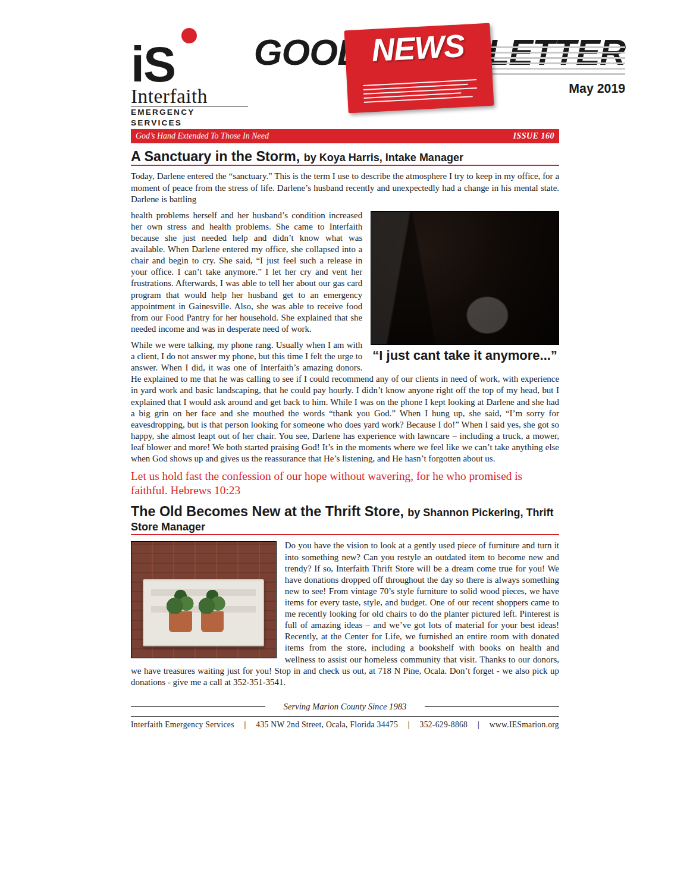iS
Interfaith
EMERGENCY SERVICES
GOOD LETTER
NEWS
May 2019
God’s Hand Extended To Those In Need ISSUE 160
A Sanctuary in the Storm, by Koya Harris, Intake Manager
Today, Darlene entered the “sanctuary.” This is the term I use to describe the atmosphere I try to keep in my office, for a moment of peace from the stress of life. Darlene’s husband recently and unexpectedly had a change in his mental state. Darlene is battling
“I just cant take it anymore...”
health problems herself and her husband’s condition increased her own stress and health problems. She came to Interfaith because she just needed help and didn’t know what was available. When Darlene entered my office, she collapsed into a chair and begin to cry. She said, “I just feel such a release in your office. I can’t take anymore.” I let her cry and vent her frustrations. Afterwards, I was able to tell her about our gas card program that would help her husband get to an emergency appointment in Gainesville. Also, she was able to receive food from our Food Pantry for her household. She explained that she needed income and was in desperate need of work.
While we were talking, my phone rang. Usually when I am with a client, I do not answer my phone, but this time I felt the urge to answer. When I did, it was one of Interfaith’s amazing donors. He explained to me that he was calling to see if I could recommend any of our clients in need of work, with experience in yard work and basic landscaping, that he could pay hourly. I didn’t know anyone right off the top of my head, but I explained that I would ask around and get back to him. While I was on the phone I kept looking at Darlene and she had a big grin on her face and she mouthed the words “thank you God.” When I hung up, she said, “I’m sorry for eavesdropping, but is that person looking for someone who does yard work? Because I do!” When I said yes, she got so happy, she almost leapt out of her chair. You see, Darlene has experience with lawncare – including a truck, a mower, leaf blower and more! We both started praising God! It’s in the moments where we feel like we can’t take anything else when God shows up and gives us the reassurance that He’s listening, and He hasn’t forgotten about us.
Let us hold fast the confession of our hope without wavering, for he who promised is faithful. Hebrews 10:23
The Old Becomes New at the Thrift Store, by Shannon Pickering, Thrift Store Manager
Do you have the vision to look at a gently used piece of furniture and turn it into something new? Can you restyle an outdated item to become new and trendy? If so, Interfaith Thrift Store will be a dream come true for you! We have donations dropped off throughout the day so there is always something new to see! From vintage 70’s style furniture to solid wood pieces, we have items for every taste, style, and budget. One of our recent shoppers came to me recently looking for old chairs to do the planter pictured left. Pinterest is full of amazing ideas – and we’ve got lots of material for your best ideas! Recently, at the Center for Life, we furnished an entire room with donated items from the store, including a bookshelf with books on health and wellness to assist our homeless community that visit. Thanks to our donors, we have treasures waiting just for you! Stop in and check us out, at 718 N Pine, Ocala. Don’t forget - we also pick up donations - give me a call at 352-351-3541.
Serving Marion County Since 1983
Interfaith Emergency Services | 435 NW 2nd Street, Ocala, Florida 34475 | 352-629-8868 | www.IESmarion.org